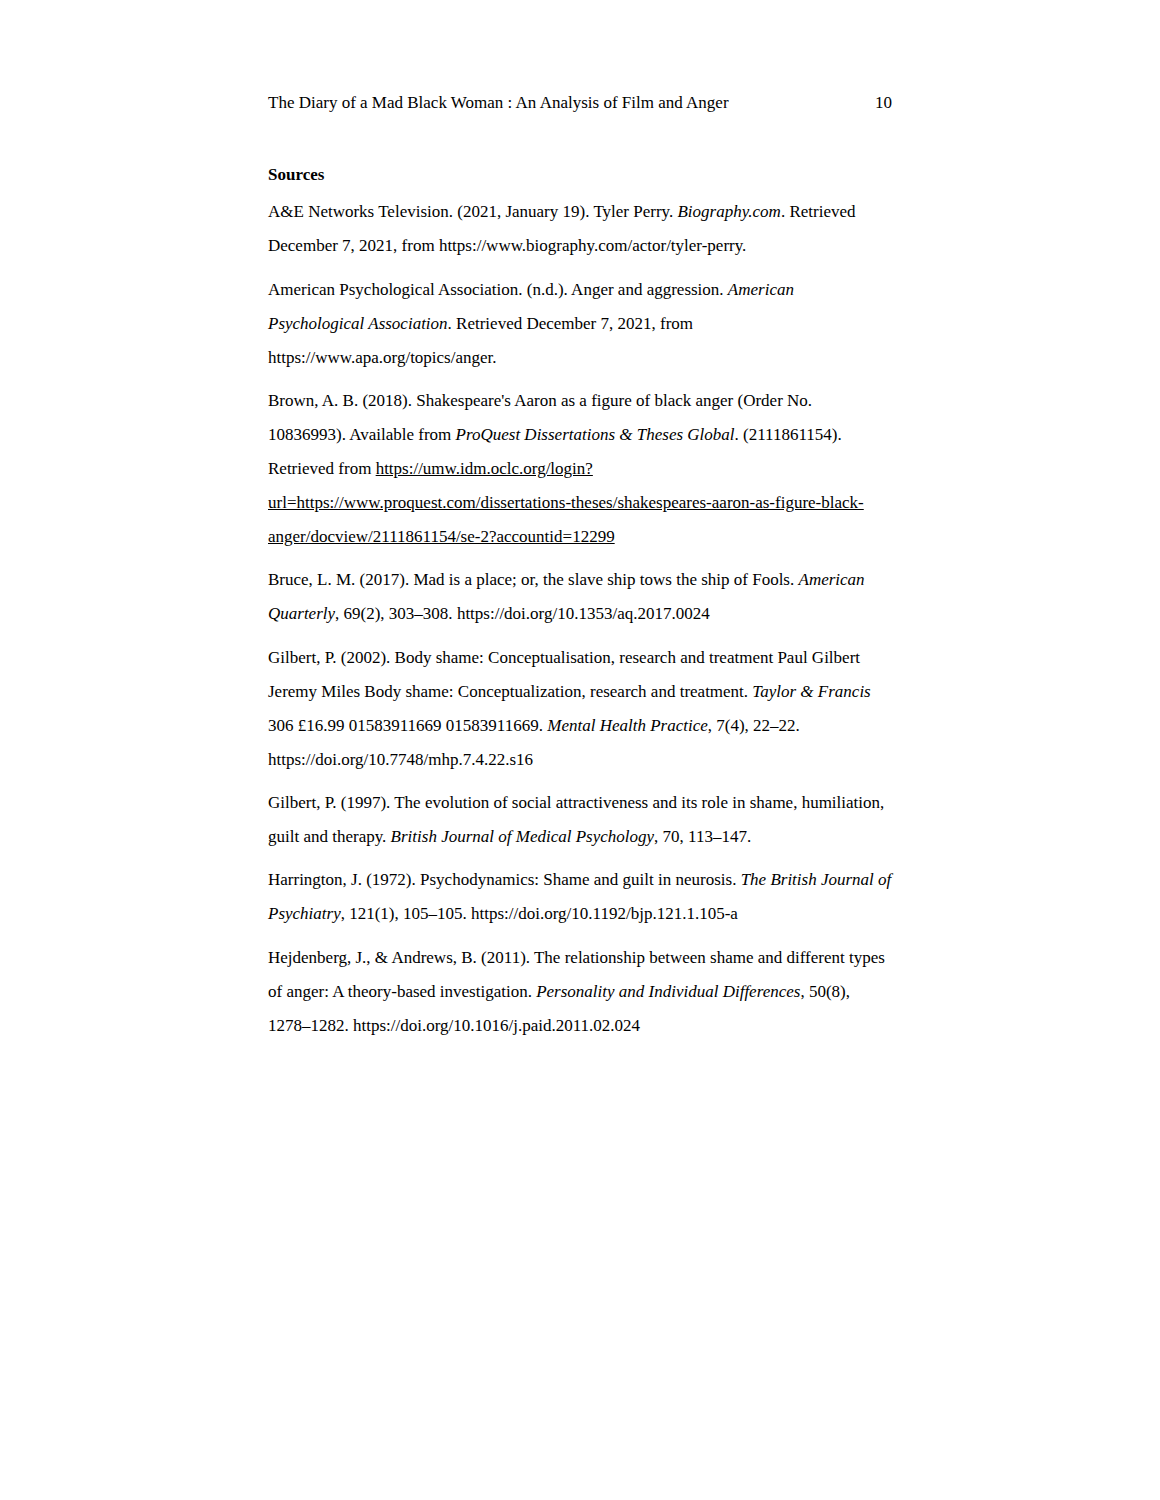The Diary of a Mad Black Woman : An Analysis of Film and Anger 10
Sources
A&E Networks Television. (2021, January 19). Tyler Perry. Biography.com. Retrieved December 7, 2021, from https://www.biography.com/actor/tyler-perry.
American Psychological Association. (n.d.). Anger and aggression. American Psychological Association. Retrieved December 7, 2021, from https://www.apa.org/topics/anger.
Brown, A. B. (2018). Shakespeare's Aaron as a figure of black anger (Order No. 10836993). Available from ProQuest Dissertations & Theses Global. (2111861154). Retrieved from https://umw.idm.oclc.org/login?url=https://www.proquest.com/dissertations-theses/shakespeares-aaron-as-figure-black-anger/docview/2111861154/se-2?accountid=12299
Bruce, L. M. (2017). Mad is a place; or, the slave ship tows the ship of Fools. American Quarterly, 69(2), 303–308. https://doi.org/10.1353/aq.2017.0024
Gilbert, P. (2002). Body shame: Conceptualisation, research and treatment Paul Gilbert Jeremy Miles Body shame: Conceptualization, research and treatment. Taylor & Francis 306 £16.99 01583911669 01583911669. Mental Health Practice, 7(4), 22–22. https://doi.org/10.7748/mhp.7.4.22.s16
Gilbert, P. (1997). The evolution of social attractiveness and its role in shame, humiliation, guilt and therapy. British Journal of Medical Psychology, 70, 113–147.
Harrington, J. (1972). Psychodynamics: Shame and guilt in neurosis. The British Journal of Psychiatry, 121(1), 105–105. https://doi.org/10.1192/bjp.121.1.105-a
Hejdenberg, J., & Andrews, B. (2011). The relationship between shame and different types of anger: A theory-based investigation. Personality and Individual Differences, 50(8), 1278–1282. https://doi.org/10.1016/j.paid.2011.02.024